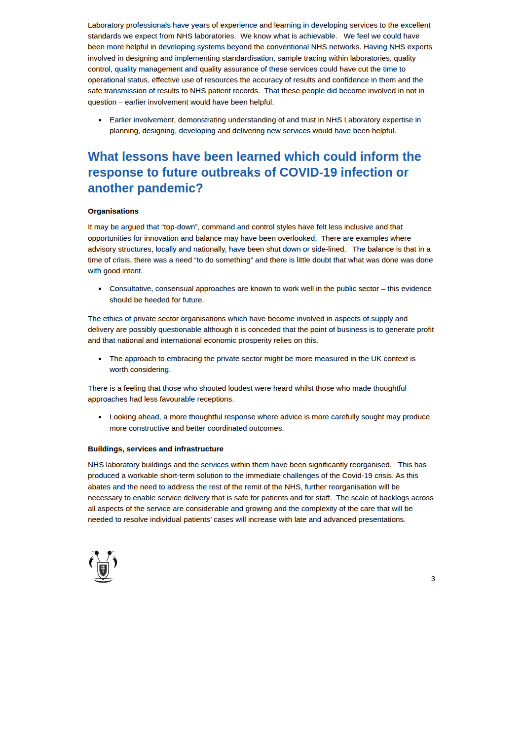Laboratory professionals have years of experience and learning in developing services to the excellent standards we expect from NHS laboratories. We know what is achievable. We feel we could have been more helpful in developing systems beyond the conventional NHS networks. Having NHS experts involved in designing and implementing standardisation, sample tracing within laboratories, quality control, quality management and quality assurance of these services could have cut the time to operational status, effective use of resources the accuracy of results and confidence in them and the safe transmission of results to NHS patient records. That these people did become involved in not in question – earlier involvement would have been helpful.
Earlier involvement, demonstrating understanding of and trust in NHS Laboratory expertise in planning, designing, developing and delivering new services would have been helpful.
What lessons have been learned which could inform the response to future outbreaks of COVID-19 infection or another pandemic?
Organisations
It may be argued that “top-down”, command and control styles have felt less inclusive and that opportunities for innovation and balance may have been overlooked. There are examples where advisory structures, locally and nationally, have been shut down or side-lined. The balance is that in a time of crisis, there was a need “to do something” and there is little doubt that what was done was done with good intent.
Consultative, consensual approaches are known to work well in the public sector – this evidence should be heeded for future.
The ethics of private sector organisations which have become involved in aspects of supply and delivery are possibly questionable although it is conceded that the point of business is to generate profit and that national and international economic prosperity relies on this.
The approach to embracing the private sector might be more measured in the UK context is worth considering.
There is a feeling that those who shouted loudest were heard whilst those who made thoughtful approaches had less favourable receptions.
Looking ahead, a more thoughtful response where advice is more carefully sought may produce more constructive and better coordinated outcomes.
Buildings, services and infrastructure
NHS laboratory buildings and the services within them have been significantly reorganised. This has produced a workable short-term solution to the immediate challenges of the Covid-19 crisis. As this abates and the need to address the rest of the remit of the NHS, further reorganisation will be necessary to enable service delivery that is safe for patients and for staff. The scale of backlogs across all aspects of the service are considerable and growing and the complexity of the care that will be needed to resolve individual patients’ cases will increase with late and advanced presentations.
3